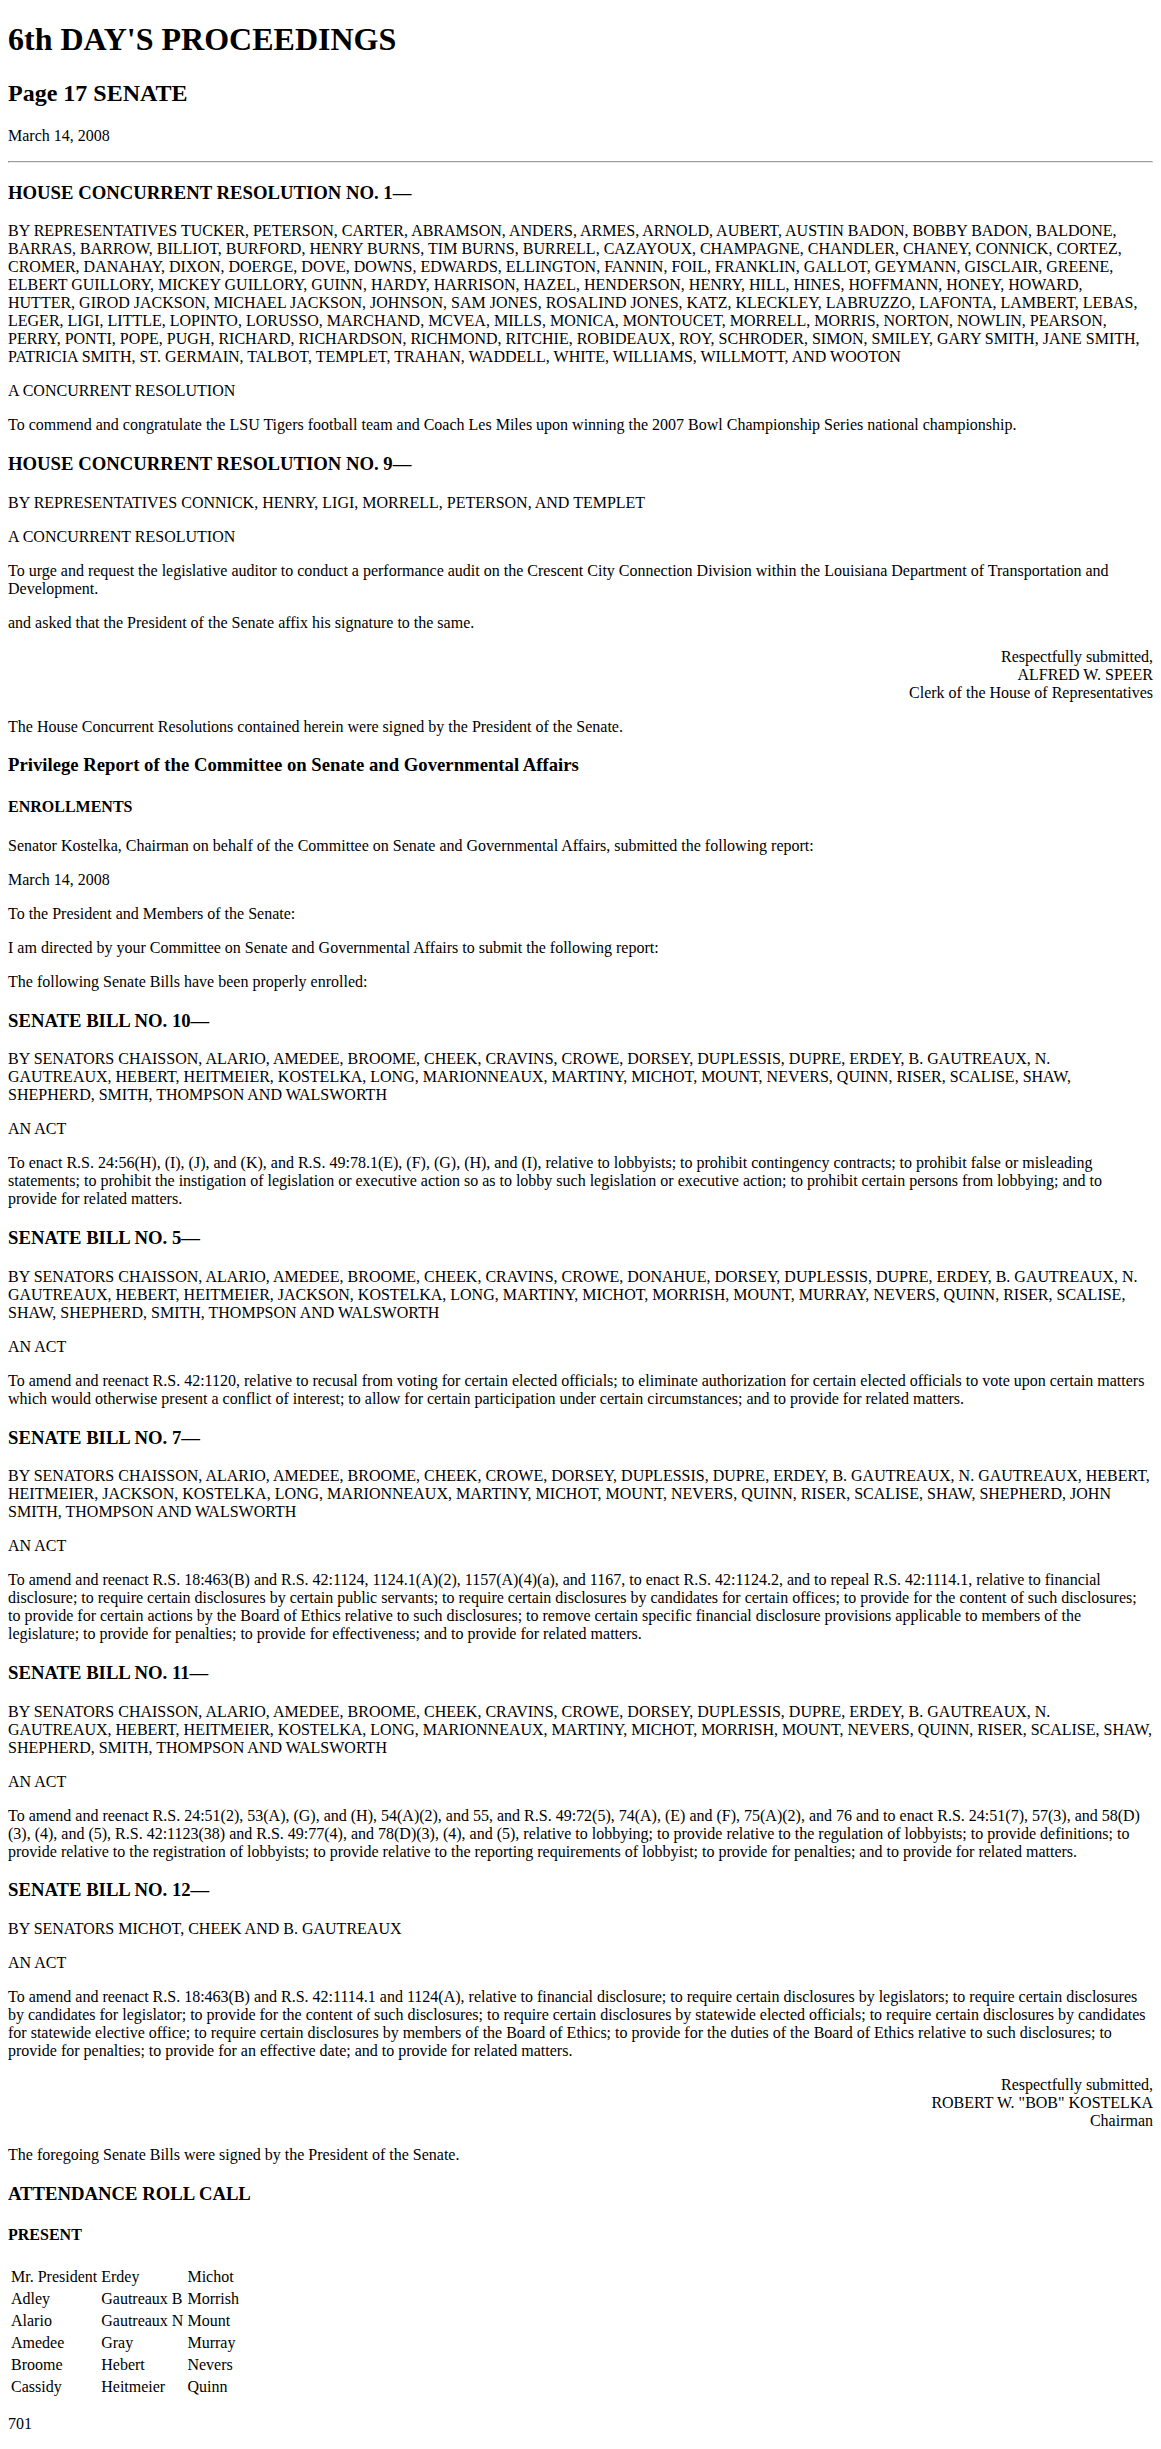6th DAY'S PROCEEDINGS
Page 17 SENATE
March 14, 2008
HOUSE CONCURRENT RESOLUTION NO. 1—
BY REPRESENTATIVES TUCKER, PETERSON, CARTER, ABRAMSON, ANDERS, ARMES, ARNOLD, AUBERT, AUSTIN BADON, BOBBY BADON, BALDONE, BARRAS, BARROW, BILLIOT, BURFORD, HENRY BURNS, TIM BURNS, BURRELL, CAZAYOUX, CHAMPAGNE, CHANDLER, CHANEY, CONNICK, CORTEZ, CROMER, DANAHAY, DIXON, DOERGE, DOVE, DOWNS, EDWARDS, ELLINGTON, FANNIN, FOIL, FRANKLIN, GALLOT, GEYMANN, GISCLAIR, GREENE, ELBERT GUILLORY, MICKEY GUILLORY, GUINN, HARDY, HARRISON, HAZEL, HENDERSON, HENRY, HILL, HINES, HOFFMANN, HONEY, HOWARD, HUTTER, GIROD JACKSON, MICHAEL JACKSON, JOHNSON, SAM JONES, ROSALIND JONES, KATZ, KLECKLEY, LABRUZZO, LAFONTA, LAMBERT, LEBAS, LEGER, LIGI, LITTLE, LOPINTO, LORUSSO, MARCHAND, MCVEA, MILLS, MONICA, MONTOUCET, MORRELL, MORRIS, NORTON, NOWLIN, PEARSON, PERRY, PONTI, POPE, PUGH, RICHARD, RICHARDSON, RICHMOND, RITCHIE, ROBIDEAUX, ROY, SCHRODER, SIMON, SMILEY, GARY SMITH, JANE SMITH, PATRICIA SMITH, ST. GERMAIN, TALBOT, TEMPLET, TRAHAN, WADDELL, WHITE, WILLIAMS, WILLMOTT, AND WOOTON
A CONCURRENT RESOLUTION
To commend and congratulate the LSU Tigers football team and Coach Les Miles upon winning the 2007 Bowl Championship Series national championship.
HOUSE CONCURRENT RESOLUTION NO. 9—
BY REPRESENTATIVES CONNICK, HENRY, LIGI, MORRELL, PETERSON, AND TEMPLET
A CONCURRENT RESOLUTION
To urge and request the legislative auditor to conduct a performance audit on the Crescent City Connection Division within the Louisiana Department of Transportation and Development.
and asked that the President of the Senate affix his signature to the same.
Respectfully submitted,
ALFRED W. SPEER
Clerk of the House of Representatives
The House Concurrent Resolutions contained herein were signed by the President of the Senate.
Privilege Report of the Committee on Senate and Governmental Affairs
ENROLLMENTS
Senator Kostelka, Chairman on behalf of the Committee on Senate and Governmental Affairs, submitted the following report:
March 14, 2008
To the President and Members of the Senate:
I am directed by your Committee on Senate and Governmental Affairs to submit the following report:
The following Senate Bills have been properly enrolled:
SENATE BILL NO. 10—
BY SENATORS CHAISSON, ALARIO, AMEDEE, BROOME, CHEEK, CRAVINS, CROWE, DORSEY, DUPLESSIS, DUPRE, ERDEY, B. GAUTREAUX, N. GAUTREAUX, HEBERT, HEITMEIER, KOSTELKA, LONG, MARIONNEAUX, MARTINY, MICHOT, MOUNT, NEVERS, QUINN, RISER, SCALISE, SHAW, SHEPHERD, SMITH, THOMPSON AND WALSWORTH
AN ACT
To enact R.S. 24:56(H), (I), (J), and (K), and R.S. 49:78.1(E), (F), (G), (H), and (I), relative to lobbyists; to prohibit contingency contracts; to prohibit false or misleading statements; to prohibit the instigation of legislation or executive action so as to lobby such legislation or executive action; to prohibit certain persons from lobbying; and to provide for related matters.
SENATE BILL NO. 5—
BY SENATORS CHAISSON, ALARIO, AMEDEE, BROOME, CHEEK, CRAVINS, CROWE, DONAHUE, DORSEY, DUPLESSIS, DUPRE, ERDEY, B. GAUTREAUX, N. GAUTREAUX, HEBERT, HEITMEIER, JACKSON, KOSTELKA, LONG, MARTINY, MICHOT, MORRISH, MOUNT, MURRAY, NEVERS, QUINN, RISER, SCALISE, SHAW, SHEPHERD, SMITH, THOMPSON AND WALSWORTH
AN ACT
To amend and reenact R.S. 42:1120, relative to recusal from voting for certain elected officials; to eliminate authorization for certain elected officials to vote upon certain matters which would otherwise present a conflict of interest; to allow for certain participation under certain circumstances; and to provide for related matters.
SENATE BILL NO. 7—
BY SENATORS CHAISSON, ALARIO, AMEDEE, BROOME, CHEEK, CROWE, DORSEY, DUPLESSIS, DUPRE, ERDEY, B. GAUTREAUX, N. GAUTREAUX, HEBERT, HEITMEIER, JACKSON, KOSTELKA, LONG, MARIONNEAUX, MARTINY, MICHOT, MOUNT, NEVERS, QUINN, RISER, SCALISE, SHAW, SHEPHERD, JOHN SMITH, THOMPSON AND WALSWORTH
AN ACT
To amend and reenact R.S. 18:463(B) and R.S. 42:1124, 1124.1(A)(2), 1157(A)(4)(a), and 1167, to enact R.S. 42:1124.2, and to repeal R.S. 42:1114.1, relative to financial disclosure; to require certain disclosures by certain public servants; to require certain disclosures by candidates for certain offices; to provide for the content of such disclosures; to provide for certain actions by the Board of Ethics relative to such disclosures; to remove certain specific financial disclosure provisions applicable to members of the legislature; to provide for penalties; to provide for effectiveness; and to provide for related matters.
SENATE BILL NO. 11—
BY SENATORS CHAISSON, ALARIO, AMEDEE, BROOME, CHEEK, CRAVINS, CROWE, DORSEY, DUPLESSIS, DUPRE, ERDEY, B. GAUTREAUX, N. GAUTREAUX, HEBERT, HEITMEIER, KOSTELKA, LONG, MARIONNEAUX, MARTINY, MICHOT, MORRISH, MOUNT, NEVERS, QUINN, RISER, SCALISE, SHAW, SHEPHERD, SMITH, THOMPSON AND WALSWORTH
AN ACT
To amend and reenact R.S. 24:51(2), 53(A), (G), and (H), 54(A)(2), and 55, and R.S. 49:72(5), 74(A), (E) and (F), 75(A)(2), and 76 and to enact R.S. 24:51(7), 57(3), and 58(D)(3), (4), and (5), R.S. 42:1123(38) and R.S. 49:77(4), and 78(D)(3), (4), and (5), relative to lobbying; to provide relative to the regulation of lobbyists; to provide definitions; to provide relative to the registration of lobbyists; to provide relative to the reporting requirements of lobbyist; to provide for penalties; and to provide for related matters.
SENATE BILL NO. 12—
BY SENATORS MICHOT, CHEEK AND B. GAUTREAUX
AN ACT
To amend and reenact R.S. 18:463(B) and R.S. 42:1114.1 and 1124(A), relative to financial disclosure; to require certain disclosures by legislators; to require certain disclosures by candidates for legislator; to provide for the content of such disclosures; to require certain disclosures by statewide elected officials; to require certain disclosures by candidates for statewide elective office; to require certain disclosures by members of the Board of Ethics; to provide for the duties of the Board of Ethics relative to such disclosures; to provide for penalties; to provide for an effective date; and to provide for related matters.
Respectfully submitted,
ROBERT W. "BOB" KOSTELKA
Chairman
The foregoing Senate Bills were signed by the President of the Senate.
ATTENDANCE ROLL CALL
PRESENT
| Mr. President | Erdey | Michot |
| Adley | Gautreaux B | Morrish |
| Alario | Gautreaux N | Mount |
| Amedee | Gray | Murray |
| Broome | Hebert | Nevers |
| Cassidy | Heitmeier | Quinn |
701